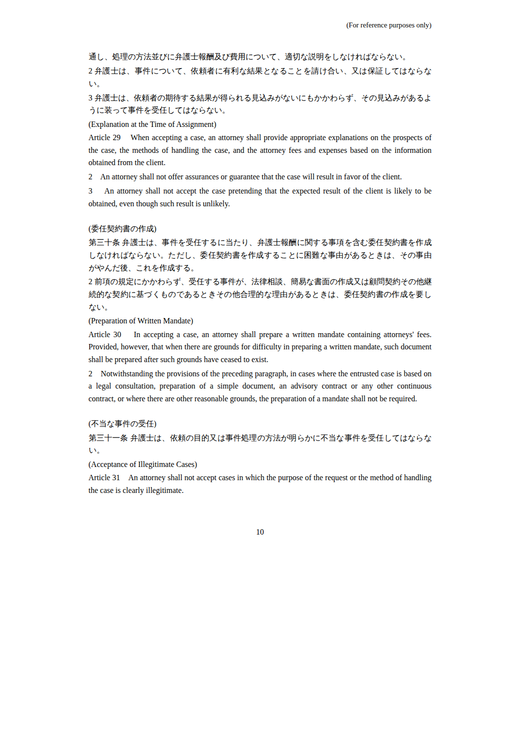(For reference purposes only)
通し、処理の方法並びに弁護士報酬及び費用について、適切な説明をしなければならない。
2 弁護士は、事件について、依頼者に有利な結果となることを請け合い、又は保証してはならない。
3 弁護士は、依頼者の期待する結果が得られる見込みがないにもかかわらず、その見込みがあるように装って事件を受任してはならない。
(Explanation at the Time of Assignment)
Article 29 When accepting a case, an attorney shall provide appropriate explanations on the prospects of the case, the methods of handling the case, and the attorney fees and expenses based on the information obtained from the client.
2 An attorney shall not offer assurances or guarantee that the case will result in favor of the client.
3 An attorney shall not accept the case pretending that the expected result of the client is likely to be obtained, even though such result is unlikely.
(委任契約書の作成)
第三十条 弁護士は、事件を受任するに当たり、弁護士報酬に関する事項を含む委任契約書を作成しなければならない。ただし、委任契約書を作成することに困難な事由があるときは、その事由がやんだ後、これを作成する。
2 前項の規定にかかわらず、受任する事件が、法律相談、簡易な書面の作成又は顧問契約その他継続的な契約に基づくものであるときその他合理的な理由があるときは、委任契約書の作成を要しない。
(Preparation of Written Mandate)
Article 30 In accepting a case, an attorney shall prepare a written mandate containing attorneys' fees. Provided, however, that when there are grounds for difficulty in preparing a written mandate, such document shall be prepared after such grounds have ceased to exist.
2 Notwithstanding the provisions of the preceding paragraph, in cases where the entrusted case is based on a legal consultation, preparation of a simple document, an advisory contract or any other continuous contract, or where there are other reasonable grounds, the preparation of a mandate shall not be required.
(不当な事件の受任)
第三十一条 弁護士は、依頼の目的又は事件処理の方法が明らかに不当な事件を受任してはならない。
(Acceptance of Illegitimate Cases)
Article 31 An attorney shall not accept cases in which the purpose of the request or the method of handling the case is clearly illegitimate.
10